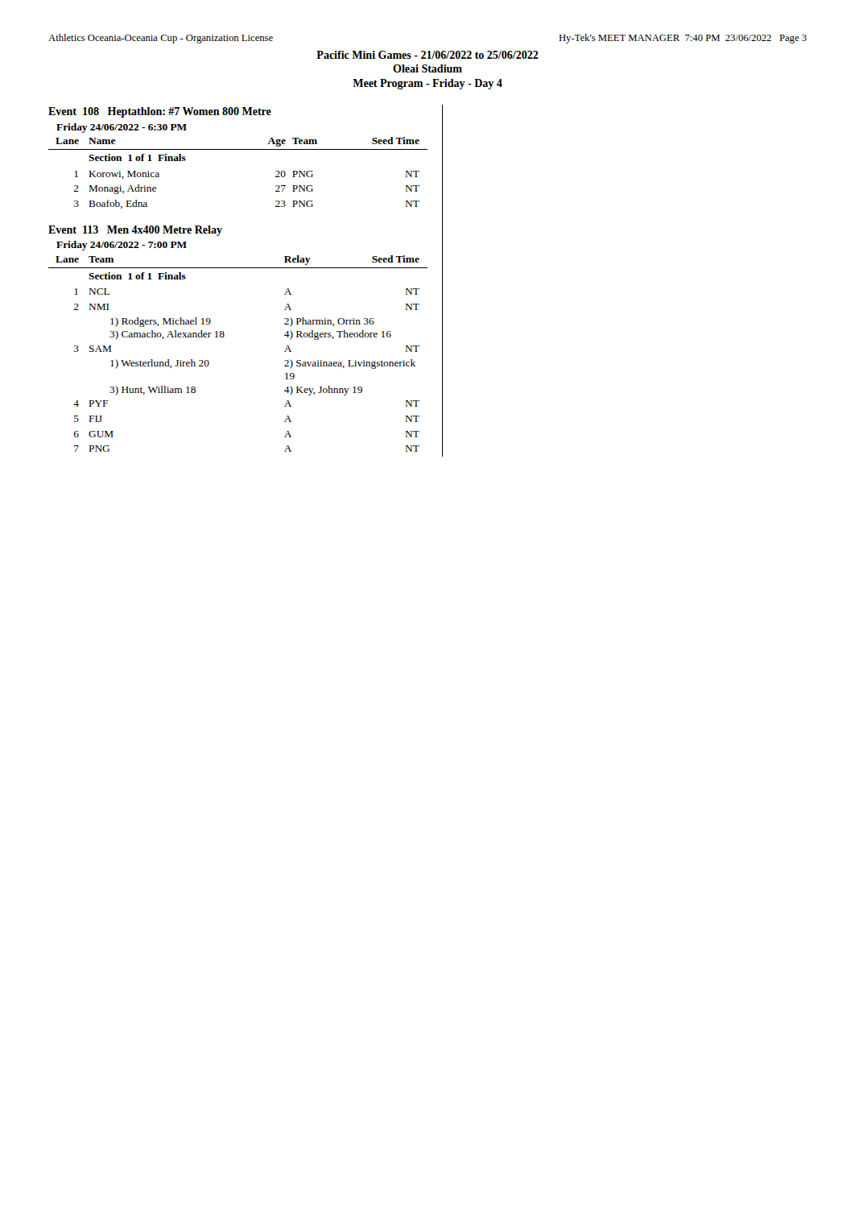Athletics Oceania-Oceania Cup - Organization License
Hy-Tek's MEET MANAGER 7:40 PM 23/06/2022 Page 3
Pacific Mini Games - 21/06/2022 to 25/06/2022
Oleai Stadium
Meet Program - Friday - Day 4
Event 108 Heptathlon: #7 Women 800 Metre
Friday 24/06/2022 - 6:30 PM
| Lane | Name | Age | Team | Seed Time |
| --- | --- | --- | --- | --- |
| | Section 1 of 1 Finals |
| 1 | Korowi, Monica | 20 | PNG | NT |
| 2 | Monagi, Adrine | 27 | PNG | NT |
| 3 | Boafob, Edna | 23 | PNG | NT |
Event 113 Men 4x400 Metre Relay
Friday 24/06/2022 - 7:00 PM
| Lane | Team | Relay | Seed Time |
| --- | --- | --- | --- |
| | Section 1 of 1 Finals |
| 1 | NCL | A | NT |
| 2 | NMI | A | NT |
| | 1) Rodgers, Michael 19 | 2) Pharmin, Orrin 36 |
| | 3) Camacho, Alexander 18 | 4) Rodgers, Theodore 16 |
| 3 | SAM | A | NT |
| | 1) Westerlund, Jireh 20 | 2) Savaiinaea, Livingstonerick 19 |
| | 3) Hunt, William 18 | 4) Key, Johnny 19 |
| 4 | PYF | A | NT |
| 5 | FIJ | A | NT |
| 6 | GUM | A | NT |
| 7 | PNG | A | NT |